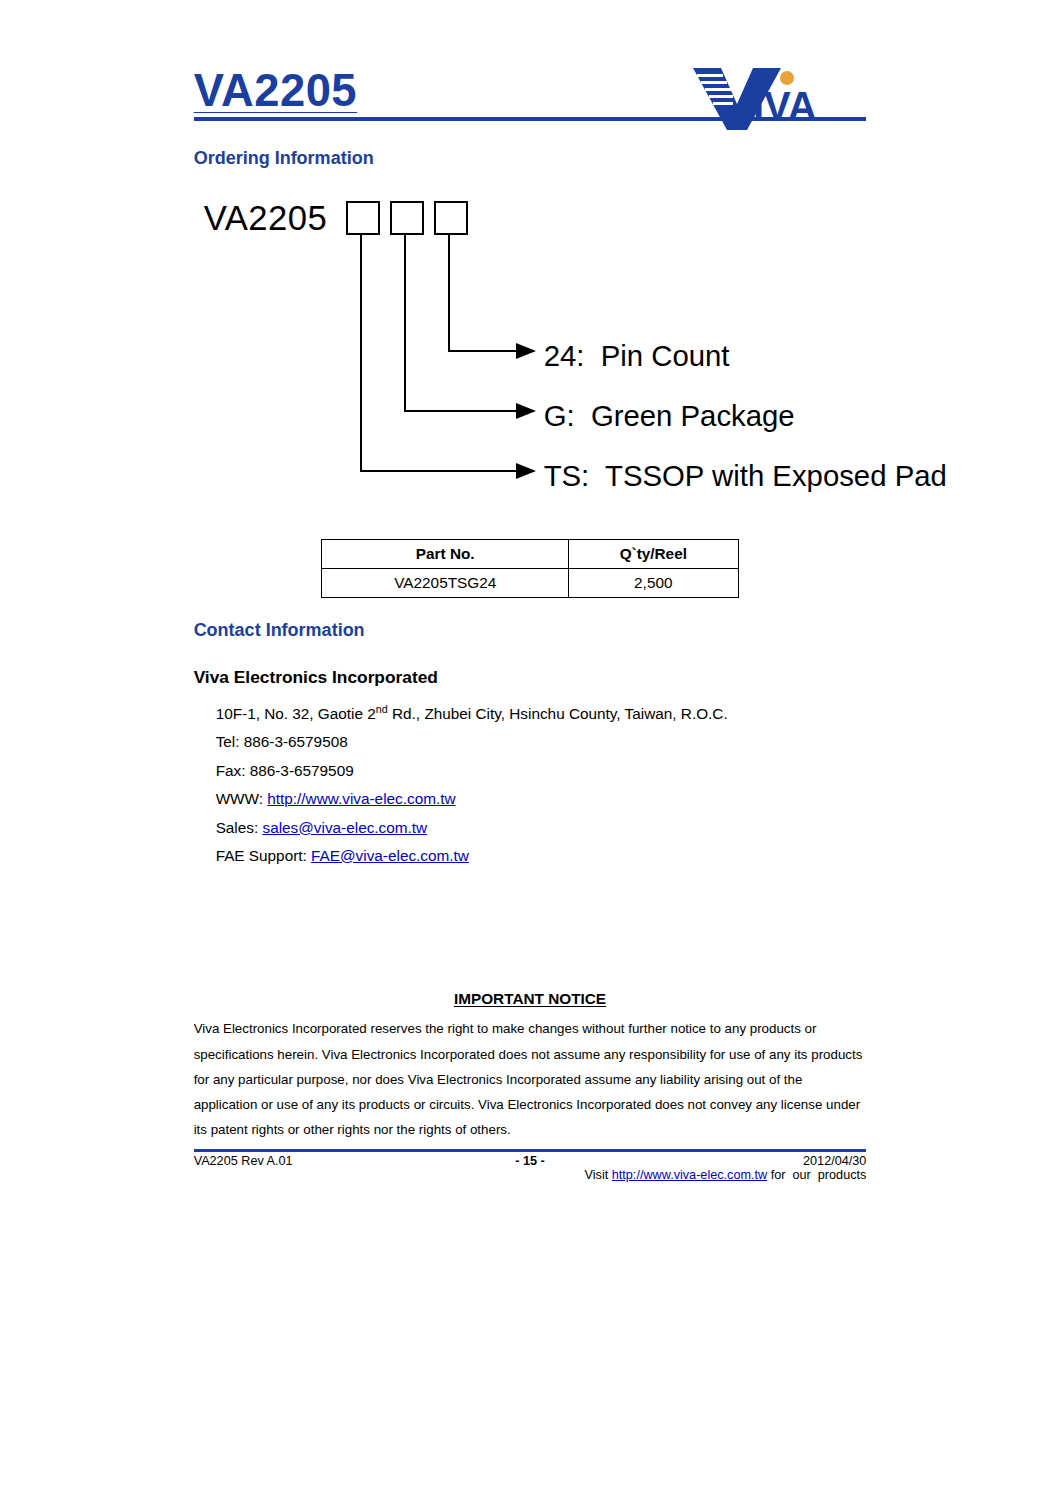VA2205
IVA
Ordering Information
VA2205
24: Pin Count
G: Green Package
TS: TSSOP with Exposed Pad
| Part No. | Q`ty/Reel |
| --- | --- |
| VA2205TSG24 | 2,500 |
Contact Information
Viva Electronics Incorporated
10F-1, No. 32, Gaotie 2nd Rd., Zhubei City, Hsinchu County, Taiwan, R.O.C.
Tel: 886-3-6579508
Fax: 886-3-6579509
WWW: http://www.viva-elec.com.tw
Sales: sales@viva-elec.com.tw
FAE Support: FAE@viva-elec.com.tw
IMPORTANT NOTICE
Viva Electronics Incorporated reserves the right to make changes without further notice to any products or specifications herein. Viva Electronics Incorporated does not assume any responsibility for use of any its products for any particular purpose, nor does Viva Electronics Incorporated assume any liability arising out of the application or use of any its products or circuits. Viva Electronics Incorporated does not convey any license under its patent rights or other rights nor the rights of others.
VA2205 Rev A.01
- 15 -
2012/04/30
Visit http://www.viva-elec.com.tw for our products